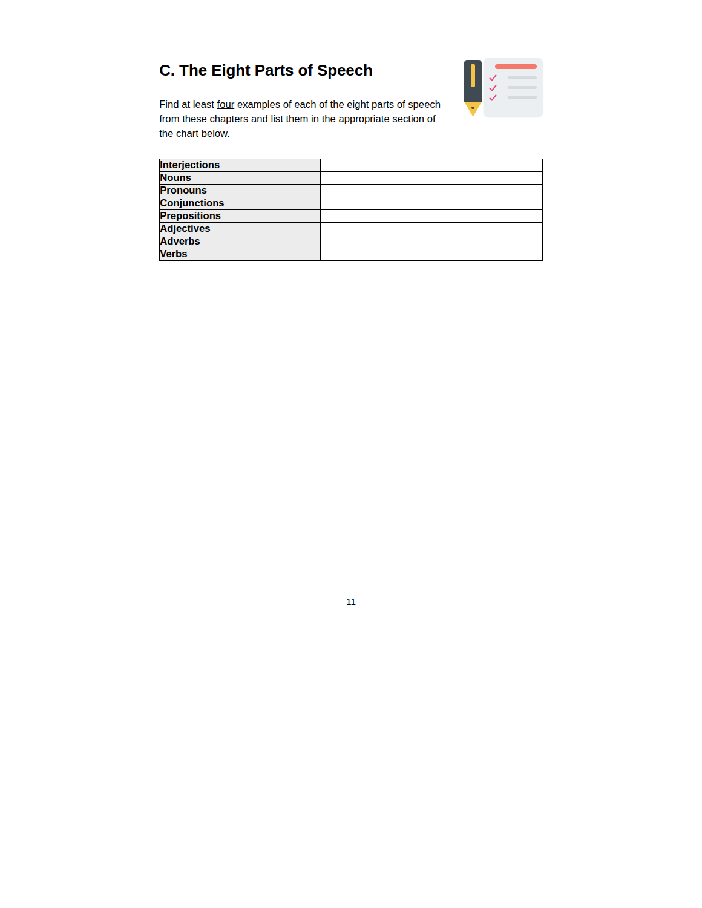C. The Eight Parts of Speech
Find at least four examples of each of the eight parts of speech from these chapters and list them in the appropriate section of the chart below.
| Interjections | |
| Nouns | |
| Pronouns | |
| Conjunctions | |
| Prepositions | |
| Adjectives | |
| Adverbs | |
| Verbs | |
11